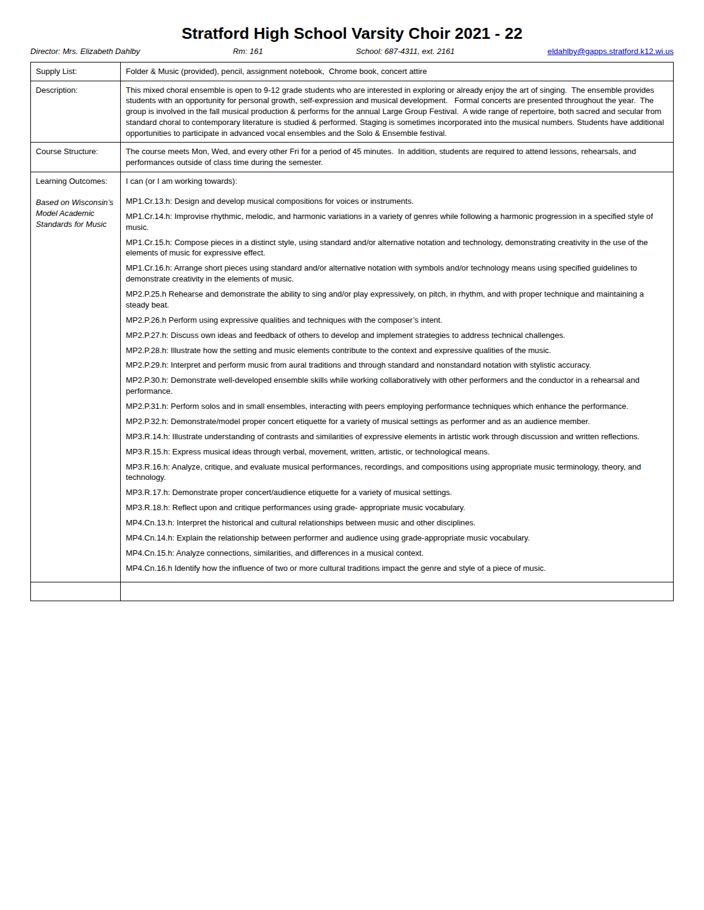Stratford High School Varsity Choir 2021 - 22
Director: Mrs. Elizabeth Dahlby Rm: 161 School: 687-4311, ext. 2161 eldahlby@gapps.stratford.k12.wi.us
| Supply List: | Folder & Music (provided), pencil, assignment notebook, Chrome book, concert attire |
| Description: | This mixed choral ensemble is open to 9-12 grade students who are interested in exploring or already enjoy the art of singing. The ensemble provides students with an opportunity for personal growth, self-expression and musical development. Formal concerts are presented throughout the year. The group is involved in the fall musical production & performs for the annual Large Group Festival. A wide range of repertoire, both sacred and secular from standard choral to contemporary literature is studied & performed. Staging is sometimes incorporated into the musical numbers. Students have additional opportunities to participate in advanced vocal ensembles and the Solo & Ensemble festival. |
| Course Structure: | The course meets Mon, Wed, and every other Fri for a period of 45 minutes. In addition, students are required to attend lessons, rehearsals, and performances outside of class time during the semester. |
| Learning Outcomes: Based on Wisconsin’s Model Academic Standards for Music | I can (or I am working towards): MP1.Cr.13.h: Design and develop musical compositions for voices or instruments. MP1.Cr.14.h: Improvise rhythmic, melodic, and harmonic variations in a variety of genres while following a harmonic progression in a specified style of music. MP1.Cr.15.h: Compose pieces in a distinct style, using standard and/or alternative notation and technology, demonstrating creativity in the use of the elements of music for expressive effect. MP1.Cr.16.h: Arrange short pieces using standard and/or alternative notation with symbols and/or technology means using specified guidelines to demonstrate creativity in the elements of music. MP2.P.25.h Rehearse and demonstrate the ability to sing and/or play expressively, on pitch, in rhythm, and with proper technique and maintaining a steady beat. MP2.P.26.h Perform using expressive qualities and techniques with the composer’s intent. MP2.P.27.h: Discuss own ideas and feedback of others to develop and implement strategies to address technical challenges. MP2.P.28.h: Illustrate how the setting and music elements contribute to the context and expressive qualities of the music. MP2.P.29.h: Interpret and perform music from aural traditions and through standard and nonstandard notation with stylistic accuracy. MP2.P.30.h: Demonstrate well-developed ensemble skills while working collaboratively with other performers and the conductor in a rehearsal and performance. MP2.P.31.h: Perform solos and in small ensembles, interacting with peers employing performance techniques which enhance the performance. MP2.P.32.h: Demonstrate/model proper concert etiquette for a variety of musical settings as performer and as an audience member. MP3.R.14.h: Illustrate understanding of contrasts and similarities of expressive elements in artistic work through discussion and written reflections. MP3.R.15.h: Express musical ideas through verbal, movement, written, artistic, or technological means. MP3.R.16.h: Analyze, critique, and evaluate musical performances, recordings, and compositions using appropriate music terminology, theory, and technology. MP3.R.17.h: Demonstrate proper concert/audience etiquette for a variety of musical settings. MP3.R.18.h: Reflect upon and critique performances using grade- appropriate music vocabulary. MP4.Cn.13.h: Interpret the historical and cultural relationships between music and other disciplines. MP4.Cn.14.h: Explain the relationship between performer and audience using grade-appropriate music vocabulary. MP4.Cn.15.h: Analyze connections, similarities, and differences in a musical context. MP4.Cn.16.h Identify how the influence of two or more cultural traditions impact the genre and style of a piece of music. |